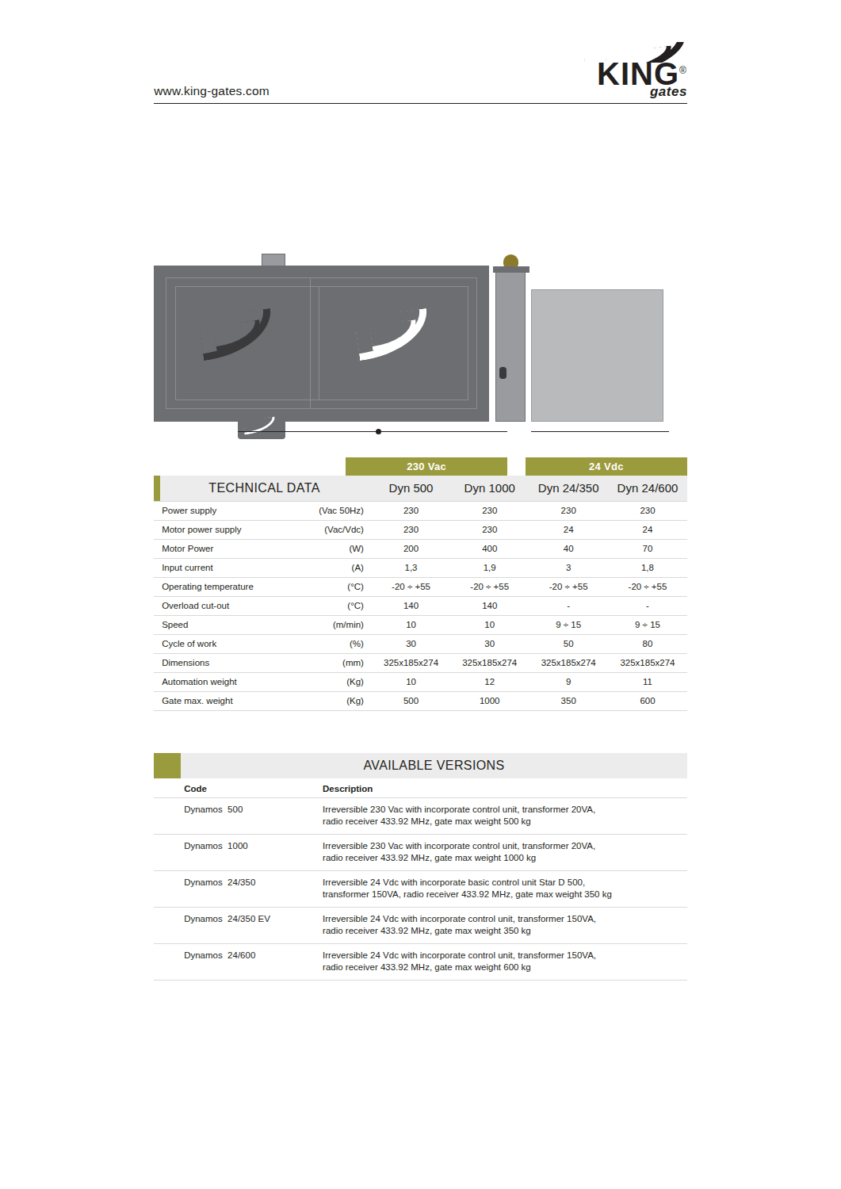www.king-gates.com
KING®
gates
230 Vac
24 Vdc
| | TECHNICAL DATA | Dyn 500 | Dyn 1000 | Dyn 24/350 | Dyn 24/600 |
| --- | --- | --- | --- | --- | --- |
| | Power supply | (Vac 50Hz) | 230 | 230 | 230 | 230 |
| | Motor power supply | (Vac/Vdc) | 230 | 230 | 24 | 24 |
| | Motor Power | (W) | 200 | 400 | 40 | 70 |
| | Input current | (A) | 1,3 | 1,9 | 3 | 1,8 |
| | Operating temperature | (°C) | -20 ÷ +55 | -20 ÷ +55 | -20 ÷ +55 | -20 ÷ +55 |
| | Overload cut-out | (°C) | 140 | 140 | - | - |
| | Speed | (m/min) | 10 | 10 | 9 ÷ 15 | 9 ÷ 15 |
| | Cycle of work | (%) | 30 | 30 | 50 | 80 |
| | Dimensions | (mm) | 325x185x274 | 325x185x274 | 325x185x274 | 325x185x274 |
| | Automation weight | (Kg) | 10 | 12 | 9 | 11 |
| | Gate max. weight | (Kg) | 500 | 1000 | 350 | 600 |
| | AVAILABLE VERSIONS |
| --- | --- |
| | Code | Description |
| | Dynamos 500 | Irreversible 230 Vac with incorporate control unit, transformer 20VA, radio receiver 433.92 MHz, gate max weight 500 kg |
| | Dynamos 1000 | Irreversible 230 Vac with incorporate control unit, transformer 20VA, radio receiver 433.92 MHz, gate max weight 1000 kg |
| | Dynamos 24/350 | Irreversible 24 Vdc with incorporate basic control unit Star D 500, transformer 150VA, radio receiver 433.92 MHz, gate max weight 350 kg |
| | Dynamos 24/350 EV | Irreversible 24 Vdc with incorporate control unit, transformer 150VA, radio receiver 433.92 MHz, gate max weight 350 kg |
| | Dynamos 24/600 | Irreversible 24 Vdc with incorporate control unit, transformer 150VA, radio receiver 433.92 MHz, gate max weight 600 kg |